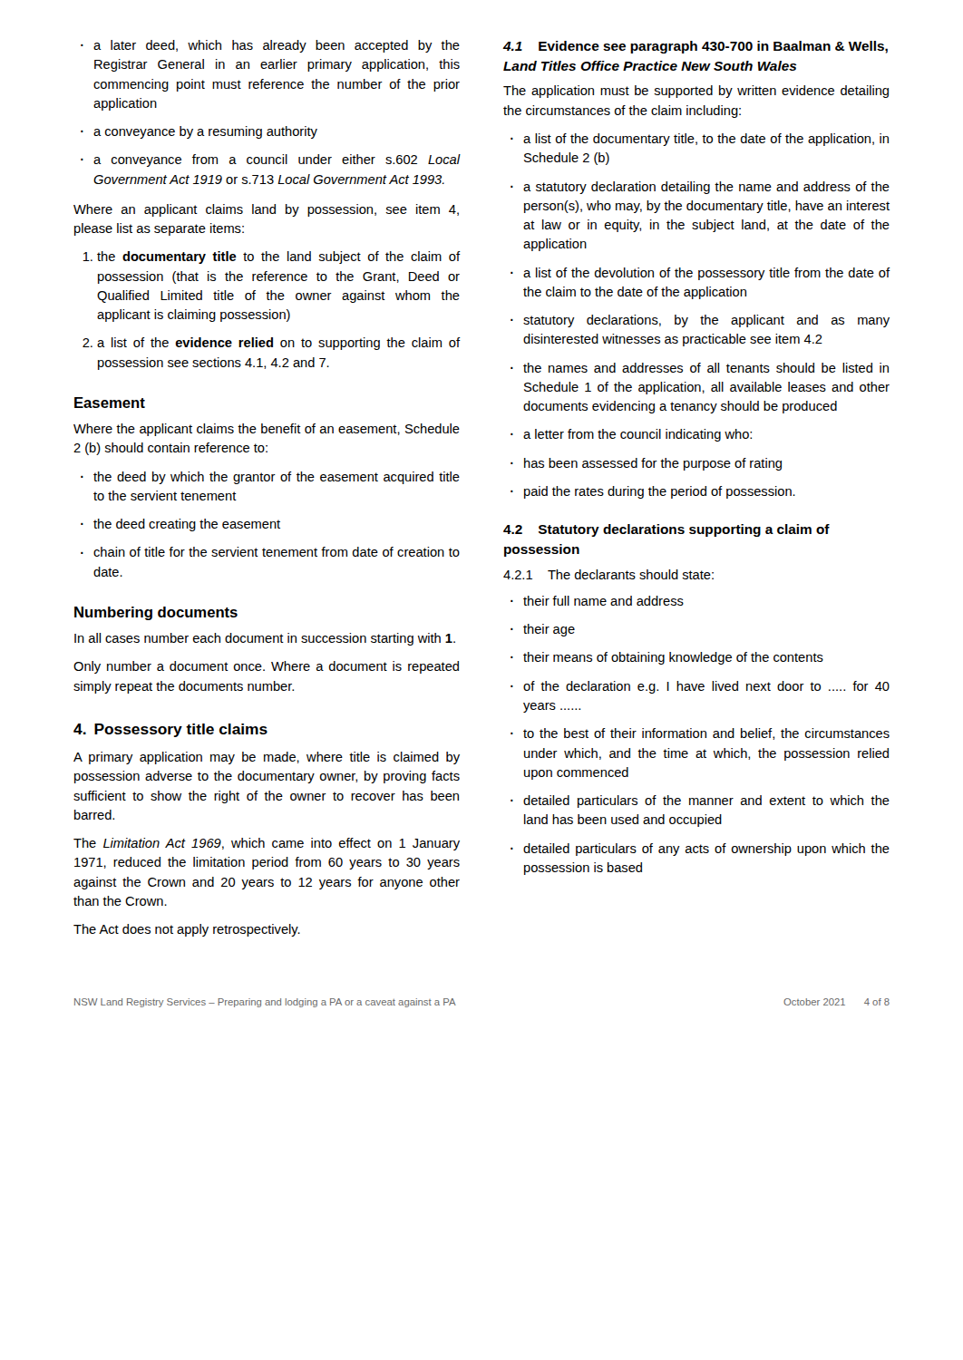a later deed, which has already been accepted by the Registrar General in an earlier primary application, this commencing point must reference the number of the prior application
a conveyance by a resuming authority
a conveyance from a council under either s.602 Local Government Act 1919 or s.713 Local Government Act 1993.
Where an applicant claims land by possession, see item 4, please list as separate items:
the documentary title to the land subject of the claim of possession (that is the reference to the Grant, Deed or Qualified Limited title of the owner against whom the applicant is claiming possession)
a list of the evidence relied on to supporting the claim of possession see sections 4.1, 4.2 and 7.
Easement
Where the applicant claims the benefit of an easement, Schedule 2 (b) should contain reference to:
the deed by which the grantor of the easement acquired title to the servient tenement
the deed creating the easement
chain of title for the servient tenement from date of creation to date.
Numbering documents
In all cases number each document in succession starting with 1.
Only number a document once. Where a document is repeated simply repeat the documents number.
4. Possessory title claims
A primary application may be made, where title is claimed by possession adverse to the documentary owner, by proving facts sufficient to show the right of the owner to recover has been barred.
The Limitation Act 1969, which came into effect on 1 January 1971, reduced the limitation period from 60 years to 30 years against the Crown and 20 years to 12 years for anyone other than the Crown.
The Act does not apply retrospectively.
4.1 Evidence see paragraph 430-700 in Baalman & Wells, Land Titles Office Practice New South Wales
The application must be supported by written evidence detailing the circumstances of the claim including:
a list of the documentary title, to the date of the application, in Schedule 2 (b)
a statutory declaration detailing the name and address of the person(s), who may, by the documentary title, have an interest at law or in equity, in the subject land, at the date of the application
a list of the devolution of the possessory title from the date of the claim to the date of the application
statutory declarations, by the applicant and as many disinterested witnesses as practicable see item 4.2
the names and addresses of all tenants should be listed in Schedule 1 of the application, all available leases and other documents evidencing a tenancy should be produced
a letter from the council indicating who:
has been assessed for the purpose of rating
paid the rates during the period of possession.
4.2 Statutory declarations supporting a claim of possession
4.2.1 The declarants should state:
their full name and address
their age
their means of obtaining knowledge of the contents
of the declaration e.g. I have lived next door to ..... for 40 years ......
to the best of their information and belief, the circumstances under which, and the time at which, the possession relied upon commenced
detailed particulars of the manner and extent to which the land has been used and occupied
detailed particulars of any acts of ownership upon which the possession is based
NSW Land Registry Services – Preparing and lodging a PA or a caveat against a PA
October 2021
4 of 8